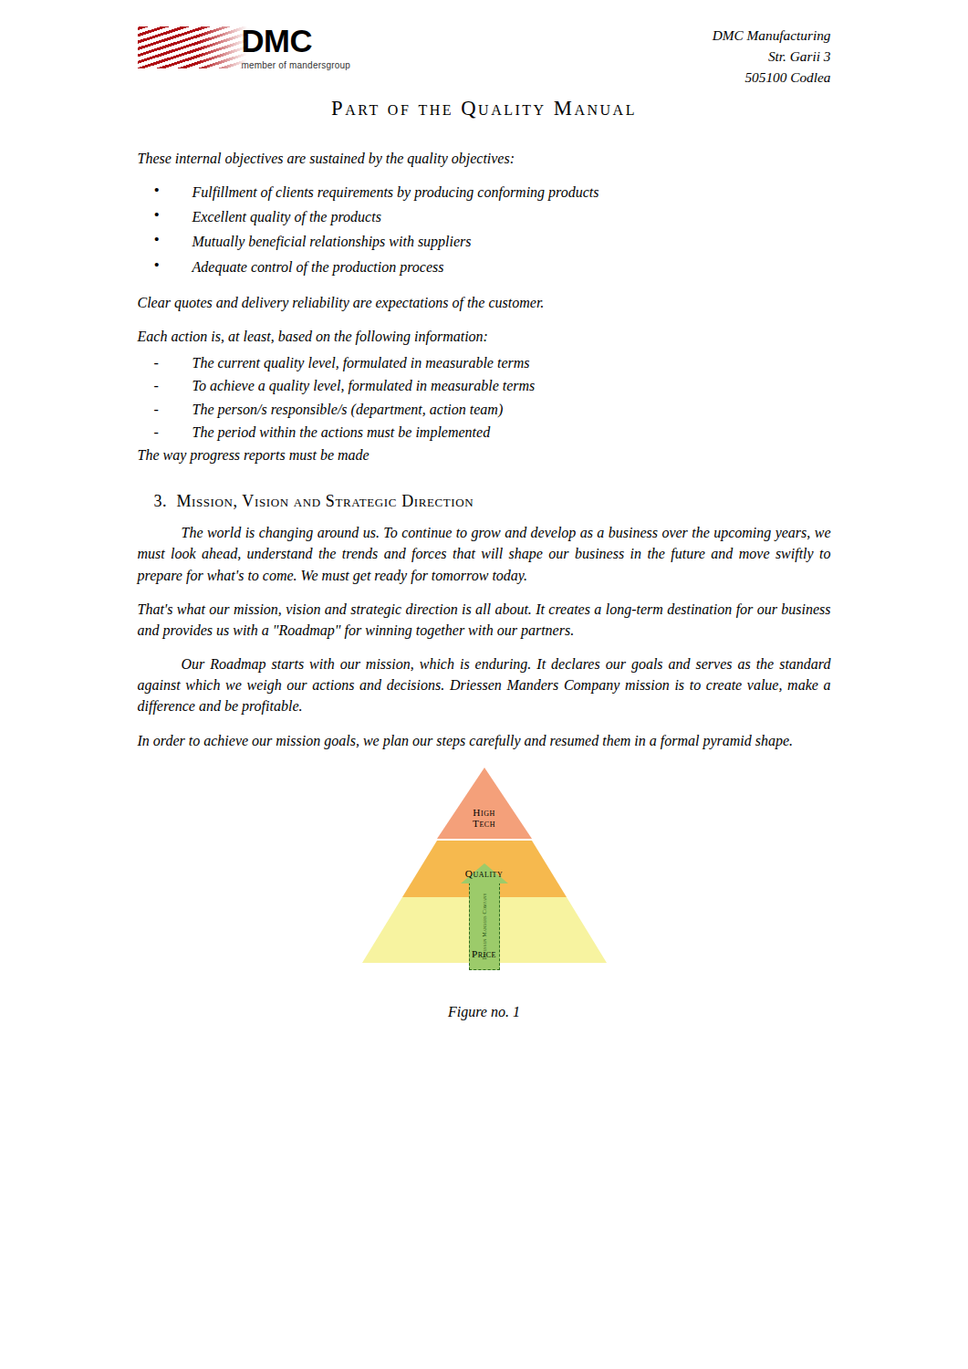DMC member of mandersgroup
DMC Manufacturing
Str. Garii 3
505100 Codlea
Part of the Quality Manual
These internal objectives are sustained by the quality objectives:
Fulfillment of clients requirements by producing conforming products
Excellent quality of the products
Mutually beneficial relationships with suppliers
Adequate control of the production process
Clear quotes and delivery reliability are expectations of the customer.
Each action is, at least, based on the following information:
The current quality level, formulated in measurable terms
To achieve a quality level, formulated in measurable terms
The person/s responsible/s (department, action team)
The period within the actions must be implemented
The way progress reports must be made
3. Mission, Vision and Strategic Direction
The world is changing around us. To continue to grow and develop as a business over the upcoming years, we must look ahead, understand the trends and forces that will shape our business in the future and move swiftly to prepare for what's to come. We must get ready for tomorrow today.
That's what our mission, vision and strategic direction is all about. It creates a long-term destination for our business and provides us with a "Roadmap" for winning together with our partners.
Our Roadmap starts with our mission, which is enduring. It declares our goals and serves as the standard against which we weigh our actions and decisions. Driessen Manders Company mission is to create value, make a difference and be profitable.
In order to achieve our mission goals, we plan our steps carefully and resumed them in a formal pyramid shape.
Driessen Manders Company
High
Tech
Quality
Price
Figure no. 1